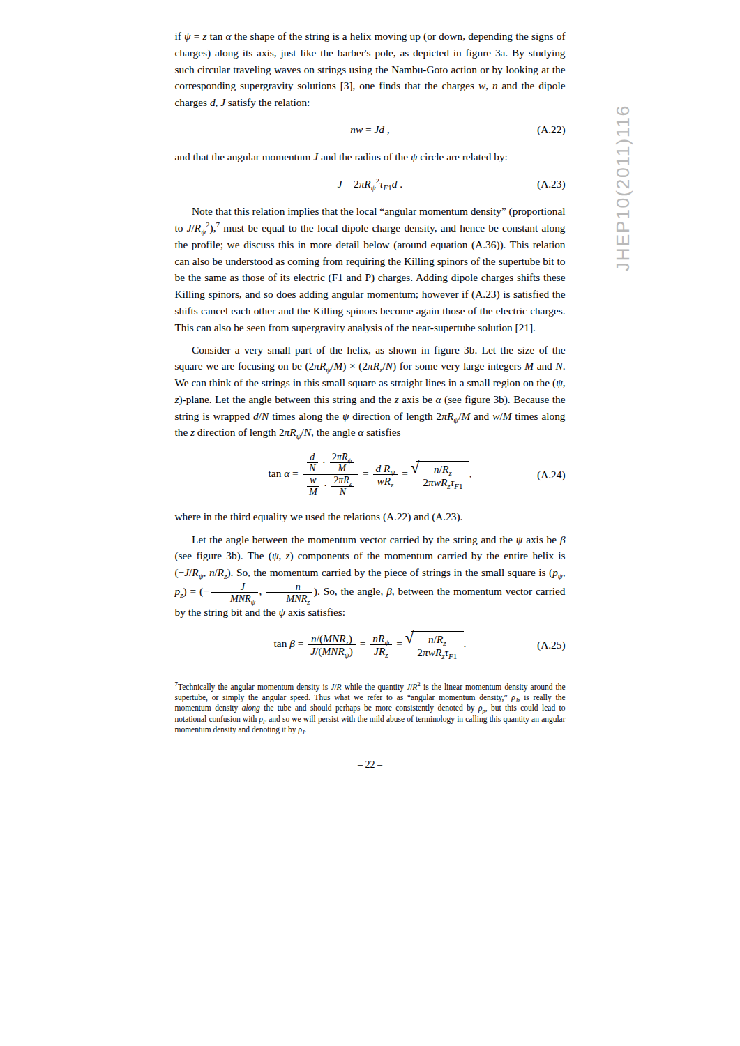JHEP10(2011)116
if ψ = z tan α the shape of the string is a helix moving up (or down, depending the signs of charges) along its axis, just like the barber's pole, as depicted in figure 3a. By studying such circular traveling waves on strings using the Nambu-Goto action or by looking at the corresponding supergravity solutions [3], one finds that the charges w, n and the dipole charges d, J satisfy the relation:
nw = Jd , (A.22)
and that the angular momentum J and the radius of the ψ circle are related by:
J = 2πRψ2τF1d . (A.23)
Note that this relation implies that the local “angular momentum density” (proportional to J/Rψ2),7 must be equal to the local dipole charge density, and hence be constant along the profile; we discuss this in more detail below (around equation (A.36)). This relation can also be understood as coming from requiring the Killing spinors of the supertube bit to be the same as those of its electric (F1 and P) charges. Adding dipole charges shifts these Killing spinors, and so does adding angular momentum; however if (A.23) is satisfied the shifts cancel each other and the Killing spinors become again those of the electric charges. This can also be seen from supergravity analysis of the near-supertube solution [21].
Consider a very small part of the helix, as shown in figure 3b. Let the size of the square we are focusing on be (2πRψ/M) × (2πRz/N) for some very large integers M and N. We can think of the strings in this small square as straight lines in a small region on the (ψ, z)-plane. Let the angle between this string and the z axis be α (see figure 3b). Because the string is wrapped d/N times along the ψ direction of length 2πRψ/M and w/M times along the z direction of length 2πRψ/N, the angle α satisfies
tan α = dN · 2πRψ M wM · 2πRz N = d Rψ wRz = n/Rz 2πwRzτF1 , (A.24)
where in the third equality we used the relations (A.22) and (A.23).
Let the angle between the momentum vector carried by the string and the ψ axis be β (see figure 3b). The (ψ, z) components of the momentum carried by the entire helix is (−J/Rψ, n/Rz). So, the momentum carried by the piece of strings in the small square is (pψ, pz) = (−JMNRψ, nMNRz). So, the angle, β, between the momentum vector carried by the string bit and the ψ axis satisfies:
tan β = n/(MNRz) J/(MNRψ) = nRψ JRz = n/Rz 2πwRzτF1 . (A.25)
7Technically the angular momentum density is J/R while the quantity J/R2 is the linear momentum density around the supertube, or simply the angular speed. Thus what we refer to as “angular momentum density,” ρJ, is really the momentum density along the tube and should perhaps be more consistently denoted by ρp, but this could lead to notational confusion with ρP and so we will persist with the mild abuse of terminology in calling this quantity an angular momentum density and denoting it by ρJ.
– 22 –